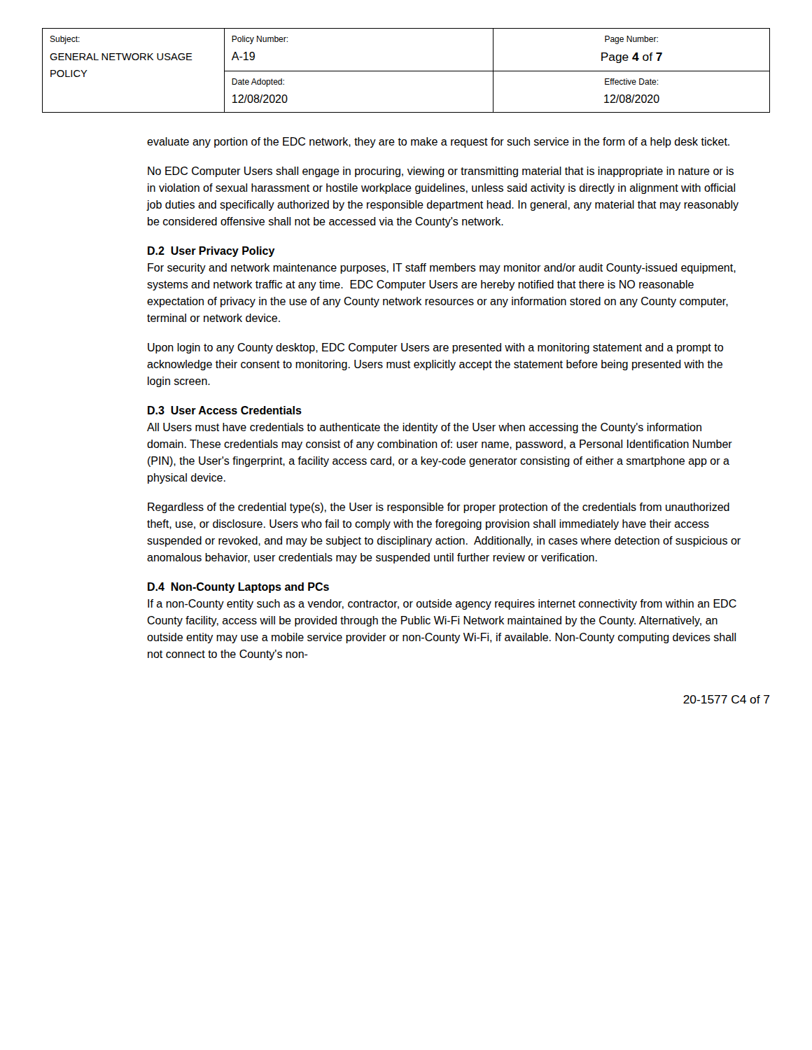| Subject: GENERAL NETWORK USAGE POLICY | Policy Number: A-19 | Page Number: Page 4 of 7 |
| Date Adopted: 12/08/2020 | Effective Date: 12/08/2020 |
evaluate any portion of the EDC network, they are to make a request for such service in the form of a help desk ticket.
No EDC Computer Users shall engage in procuring, viewing or transmitting material that is inappropriate in nature or is in violation of sexual harassment or hostile workplace guidelines, unless said activity is directly in alignment with official job duties and specifically authorized by the responsible department head. In general, any material that may reasonably be considered offensive shall not be accessed via the County's network.
D.2 User Privacy Policy
For security and network maintenance purposes, IT staff members may monitor and/or audit County-issued equipment, systems and network traffic at any time. EDC Computer Users are hereby notified that there is NO reasonable expectation of privacy in the use of any County network resources or any information stored on any County computer, terminal or network device.
Upon login to any County desktop, EDC Computer Users are presented with a monitoring statement and a prompt to acknowledge their consent to monitoring. Users must explicitly accept the statement before being presented with the login screen.
D.3 User Access Credentials
All Users must have credentials to authenticate the identity of the User when accessing the County's information domain. These credentials may consist of any combination of: user name, password, a Personal Identification Number (PIN), the User's fingerprint, a facility access card, or a key-code generator consisting of either a smartphone app or a physical device.
Regardless of the credential type(s), the User is responsible for proper protection of the credentials from unauthorized theft, use, or disclosure. Users who fail to comply with the foregoing provision shall immediately have their access suspended or revoked, and may be subject to disciplinary action. Additionally, in cases where detection of suspicious or anomalous behavior, user credentials may be suspended until further review or verification.
D.4 Non-County Laptops and PCs
If a non-County entity such as a vendor, contractor, or outside agency requires internet connectivity from within an EDC County facility, access will be provided through the Public Wi-Fi Network maintained by the County. Alternatively, an outside entity may use a mobile service provider or non-County Wi-Fi, if available. Non-County computing devices shall not connect to the County's non-
20-1577 C4 of 7